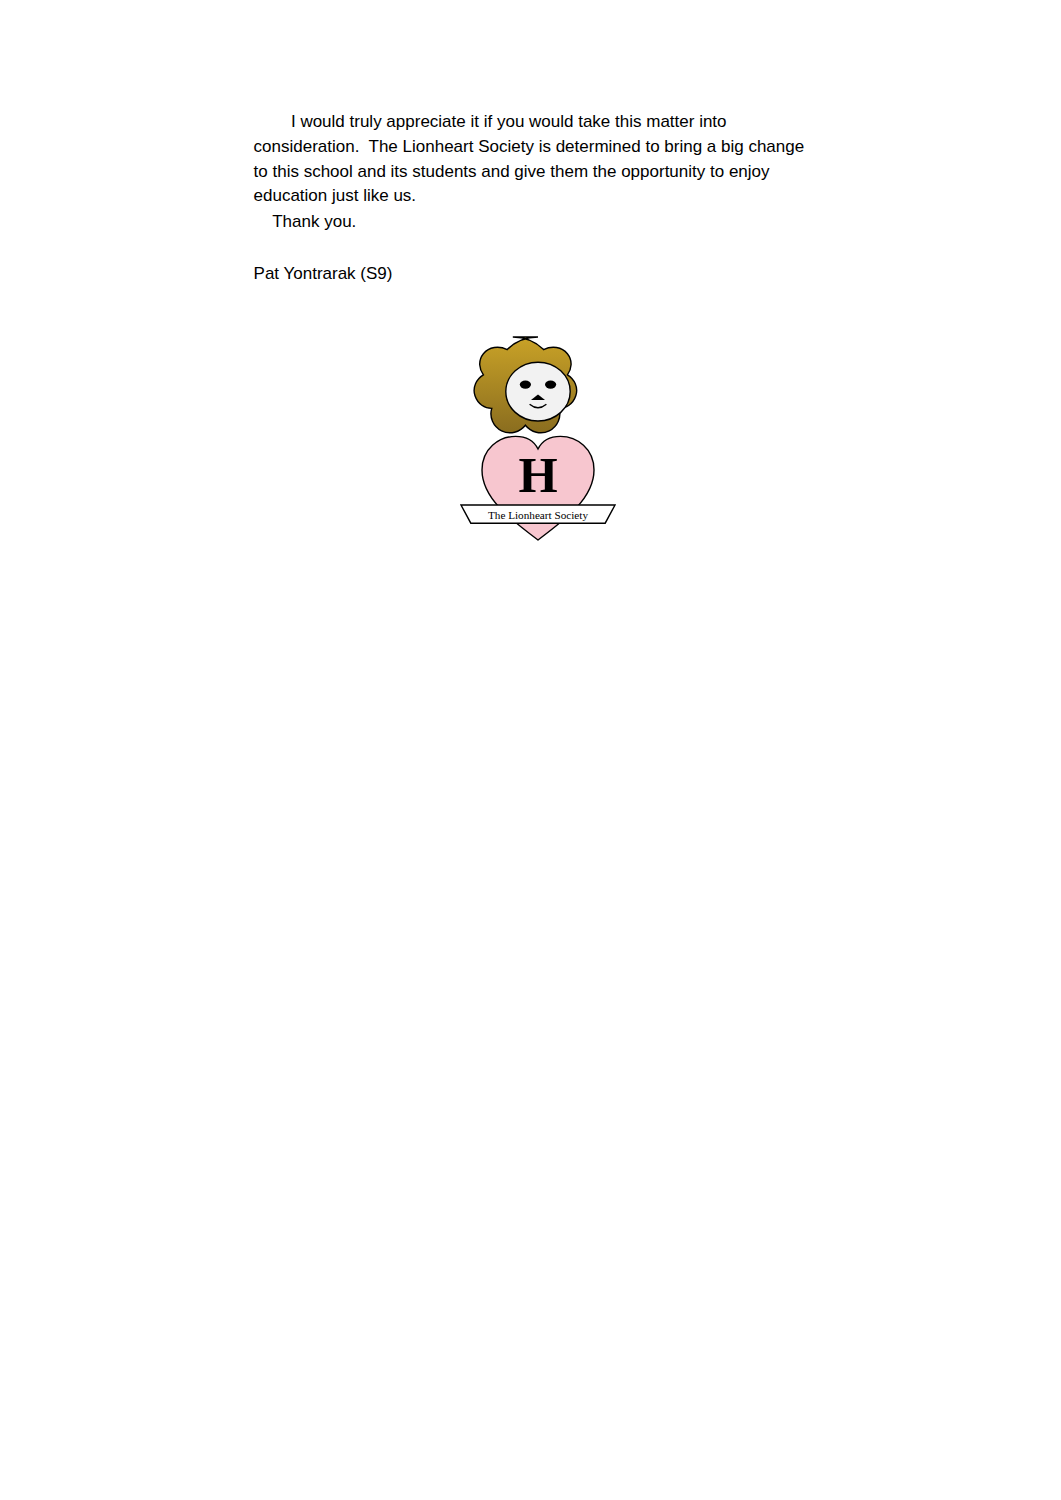I would truly appreciate it if you would take this matter into consideration. The Lionheart Society is determined to bring a big change to this school and its students and give them the opportunity to enjoy education just like us.
Thank you.
Pat Yontrarak (S9)